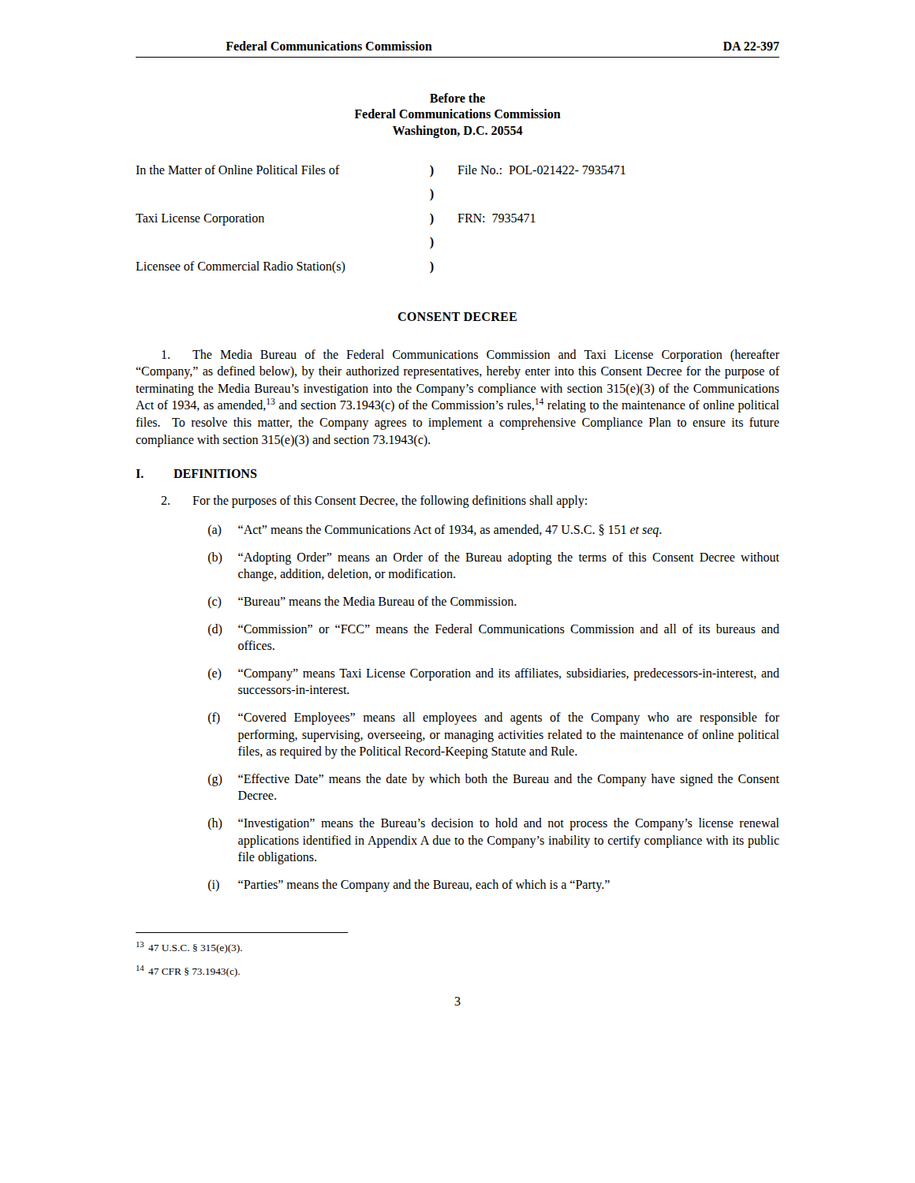Federal Communications Commission DA 22-397
Before the
Federal Communications Commission
Washington, D.C. 20554
| In the Matter of Online Political Files of | ) | File No.: POL-021422- 7935471 |
| | ) | |
| Taxi License Corporation | ) | FRN: 7935471 |
| | ) | |
| Licensee of Commercial Radio Station(s) | ) | |
CONSENT DECREE
1. The Media Bureau of the Federal Communications Commission and Taxi License Corporation (hereafter “Company,” as defined below), by their authorized representatives, hereby enter into this Consent Decree for the purpose of terminating the Media Bureau’s investigation into the Company’s compliance with section 315(e)(3) of the Communications Act of 1934, as amended,13 and section 73.1943(c) of the Commission’s rules,14 relating to the maintenance of online political files. To resolve this matter, the Company agrees to implement a comprehensive Compliance Plan to ensure its future compliance with section 315(e)(3) and section 73.1943(c).
I. DEFINITIONS
2. For the purposes of this Consent Decree, the following definitions shall apply:
(a)“Act” means the Communications Act of 1934, as amended, 47 U.S.C. § 151 et seq.
(b)“Adopting Order” means an Order of the Bureau adopting the terms of this Consent Decree without change, addition, deletion, or modification.
(c)“Bureau” means the Media Bureau of the Commission.
(d)“Commission” or “FCC” means the Federal Communications Commission and all of its bureaus and offices.
(e)“Company” means Taxi License Corporation and its affiliates, subsidiaries, predecessors-in-interest, and successors-in-interest.
(f)“Covered Employees” means all employees and agents of the Company who are responsible for performing, supervising, overseeing, or managing activities related to the maintenance of online political files, as required by the Political Record-Keeping Statute and Rule.
(g)“Effective Date” means the date by which both the Bureau and the Company have signed the Consent Decree.
(h)“Investigation” means the Bureau’s decision to hold and not process the Company’s license renewal applications identified in Appendix A due to the Company’s inability to certify compliance with its public file obligations.
(i)“Parties” means the Company and the Bureau, each of which is a “Party.”
13 47 U.S.C. § 315(e)(3).
14 47 CFR § 73.1943(c).
3